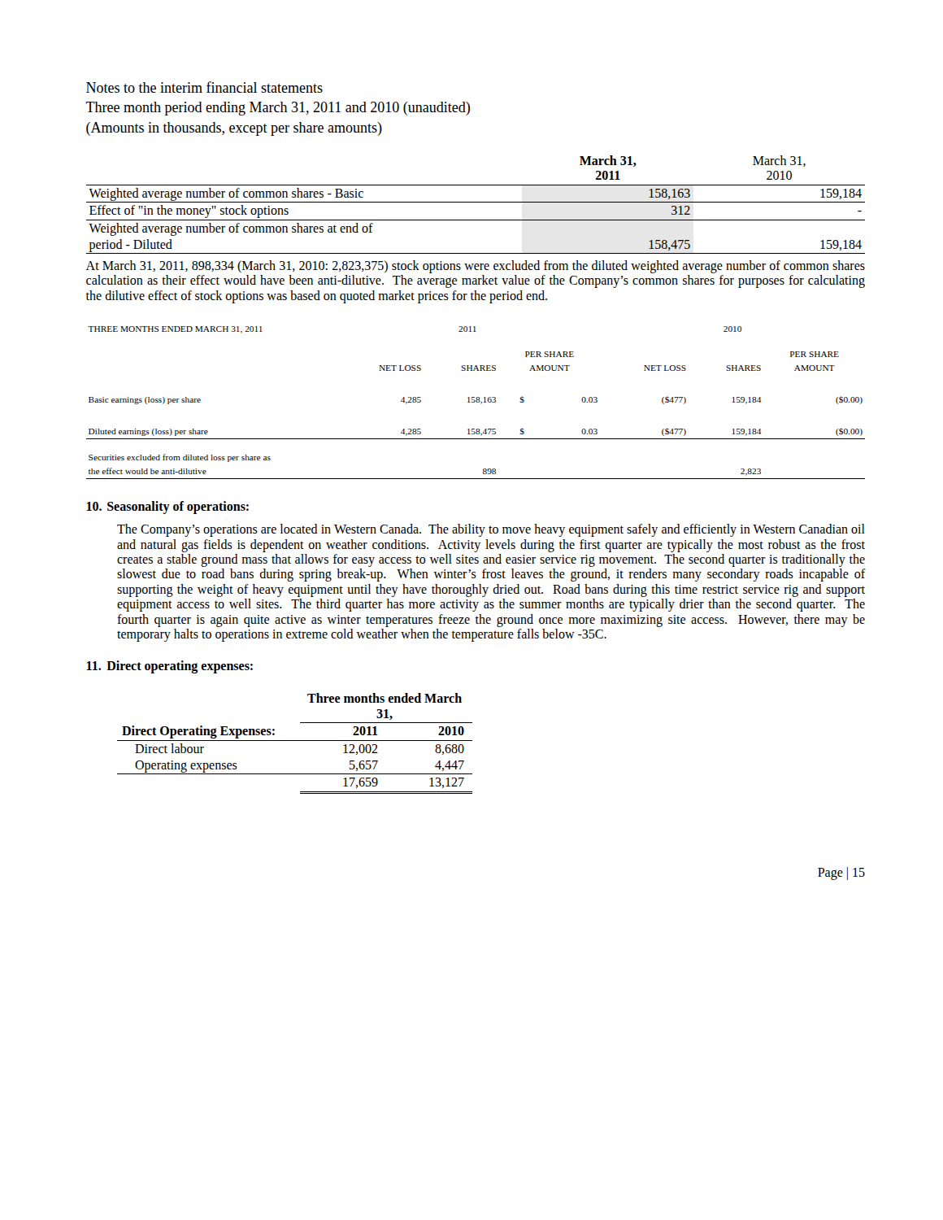Notes to the interim financial statements
Three month period ending March 31, 2011 and 2010 (unaudited)
(Amounts in thousands, except per share amounts)
| | March 31, 2011 | March 31, 2010 |
| Weighted average number of common shares - Basic | 158,163 | 159,184 |
| Effect of "in the money" stock options | 312 | - |
| Weighted average number of common shares at end of | | |
| period - Diluted | 158,475 | 159,184 |
At March 31, 2011, 898,334 (March 31, 2010: 2,823,375) stock options were excluded from the diluted weighted average number of common shares calculation as their effect would have been anti-dilutive. The average market value of the Company’s common shares for purposes for calculating the dilutive effect of stock options was based on quoted market prices for the period end.
| THREE MONTHS ENDED MARCH 31, 2011 | 2011 | 2010 |
| | | | PER SHARE | | | PER SHARE |
| | NET LOSS | SHARES | AMOUNT | NET LOSS | SHARES | AMOUNT |
| Basic earnings (loss) per share | 4,285 | 158,163 | $ | 0.03 | ($477) | 159,184 | | ($0.00) |
| Diluted earnings (loss) per share | 4,285 | 158,475 | $ | 0.03 | ($477) | 159,184 | | ($0.00) |
| Securities excluded from diluted loss per share as | | | | | | | | |
| the effect would be anti-dilutive | | 898 | | | | 2,823 | | |
10. Seasonality of operations:
The Company’s operations are located in Western Canada. The ability to move heavy equipment safely and efficiently in Western Canadian oil and natural gas fields is dependent on weather conditions. Activity levels during the first quarter are typically the most robust as the frost creates a stable ground mass that allows for easy access to well sites and easier service rig movement. The second quarter is traditionally the slowest due to road bans during spring break-up. When winter’s frost leaves the ground, it renders many secondary roads incapable of supporting the weight of heavy equipment until they have thoroughly dried out. Road bans during this time restrict service rig and support equipment access to well sites. The third quarter has more activity as the summer months are typically drier than the second quarter. The fourth quarter is again quite active as winter temperatures freeze the ground once more maximizing site access. However, there may be temporary halts to operations in extreme cold weather when the temperature falls below -35C.
11. Direct operating expenses:
| | Three months ended March 31, |
| Direct Operating Expenses: | 2011 | 2010 |
| Direct labour | 12,002 | 8,680 |
| Operating expenses | 5,657 | 4,447 |
| | 17,659 | 13,127 |
Page | 15